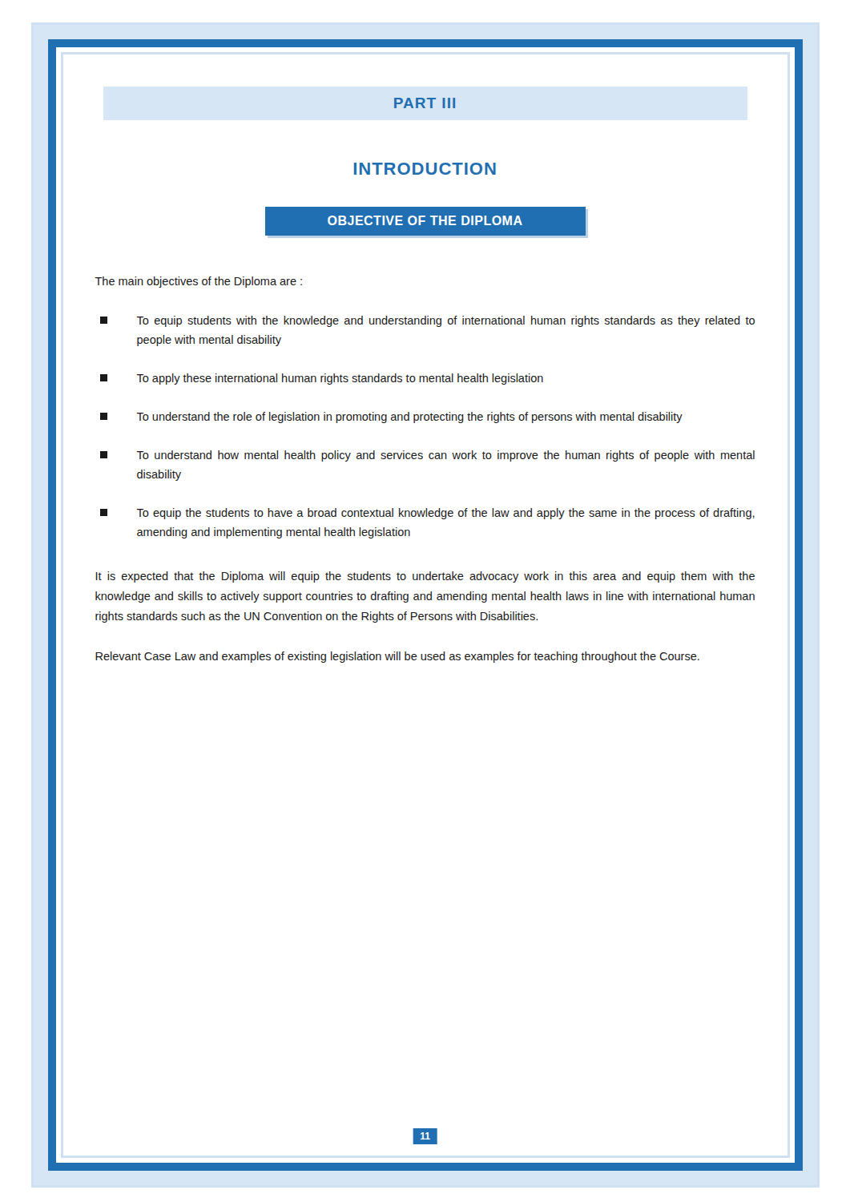PART III
INTRODUCTION
OBJECTIVE OF THE DIPLOMA
The main objectives of the Diploma are :
To equip students with the knowledge and understanding of international human rights standards as they related to people with mental disability
To apply these international human rights standards to mental health legislation
To understand the role of legislation in promoting and protecting the rights of persons with mental disability
To understand how mental health policy and services can work to improve the human rights of people with mental disability
To equip the students to have a broad contextual knowledge of the law and apply the same in the process of drafting, amending and implementing mental health legislation
It is expected that the Diploma will equip the students to undertake advocacy work in this area and equip them with the knowledge and skills to actively support countries to drafting and amending mental health laws in line with international human rights standards such as the UN Convention on the Rights of Persons with Disabilities.
Relevant Case Law and examples of existing legislation will be used as examples for teaching throughout the Course.
11